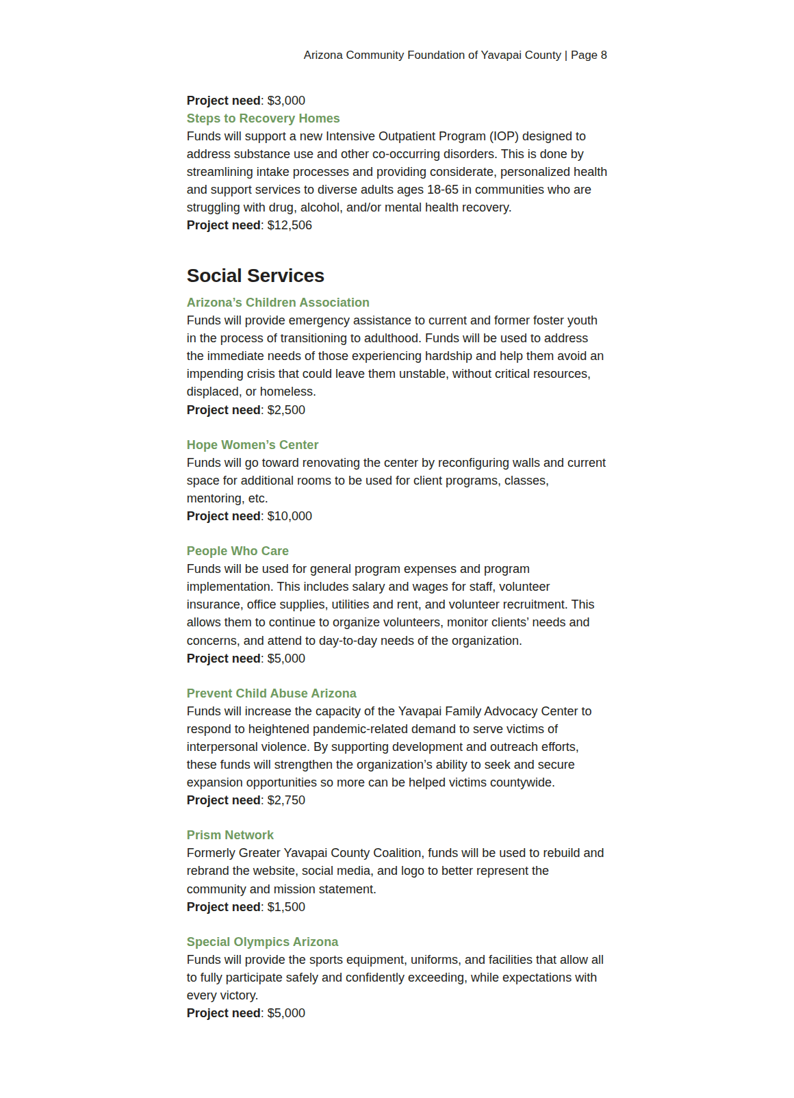Arizona Community Foundation of Yavapai County | Page 8
Project need: $3,000
Steps to Recovery Homes
Funds will support a new Intensive Outpatient Program (IOP) designed to address substance use and other co-occurring disorders. This is done by streamlining intake processes and providing considerate, personalized health and support services to diverse adults ages 18-65 in communities who are struggling with drug, alcohol, and/or mental health recovery.
Project need: $12,506
Social Services
Arizona’s Children Association
Funds will provide emergency assistance to current and former foster youth in the process of transitioning to adulthood. Funds will be used to address the immediate needs of those experiencing hardship and help them avoid an impending crisis that could leave them unstable, without critical resources, displaced, or homeless.
Project need: $2,500
Hope Women’s Center
Funds will go toward renovating the center by reconfiguring walls and current space for additional rooms to be used for client programs, classes, mentoring, etc.
Project need: $10,000
People Who Care
Funds will be used for general program expenses and program implementation. This includes salary and wages for staff, volunteer insurance, office supplies, utilities and rent, and volunteer recruitment. This allows them to continue to organize volunteers, monitor clients’ needs and concerns, and attend to day-to-day needs of the organization.
Project need: $5,000
Prevent Child Abuse Arizona
Funds will increase the capacity of the Yavapai Family Advocacy Center to respond to heightened pandemic-related demand to serve victims of interpersonal violence. By supporting development and outreach efforts, these funds will strengthen the organization’s ability to seek and secure expansion opportunities so more can be helped victims countywide.
Project need: $2,750
Prism Network
Formerly Greater Yavapai County Coalition, funds will be used to rebuild and rebrand the website, social media, and logo to better represent the community and mission statement.
Project need: $1,500
Special Olympics Arizona
Funds will provide the sports equipment, uniforms, and facilities that allow all to fully participate safely and confidently exceeding, while expectations with every victory.
Project need: $5,000